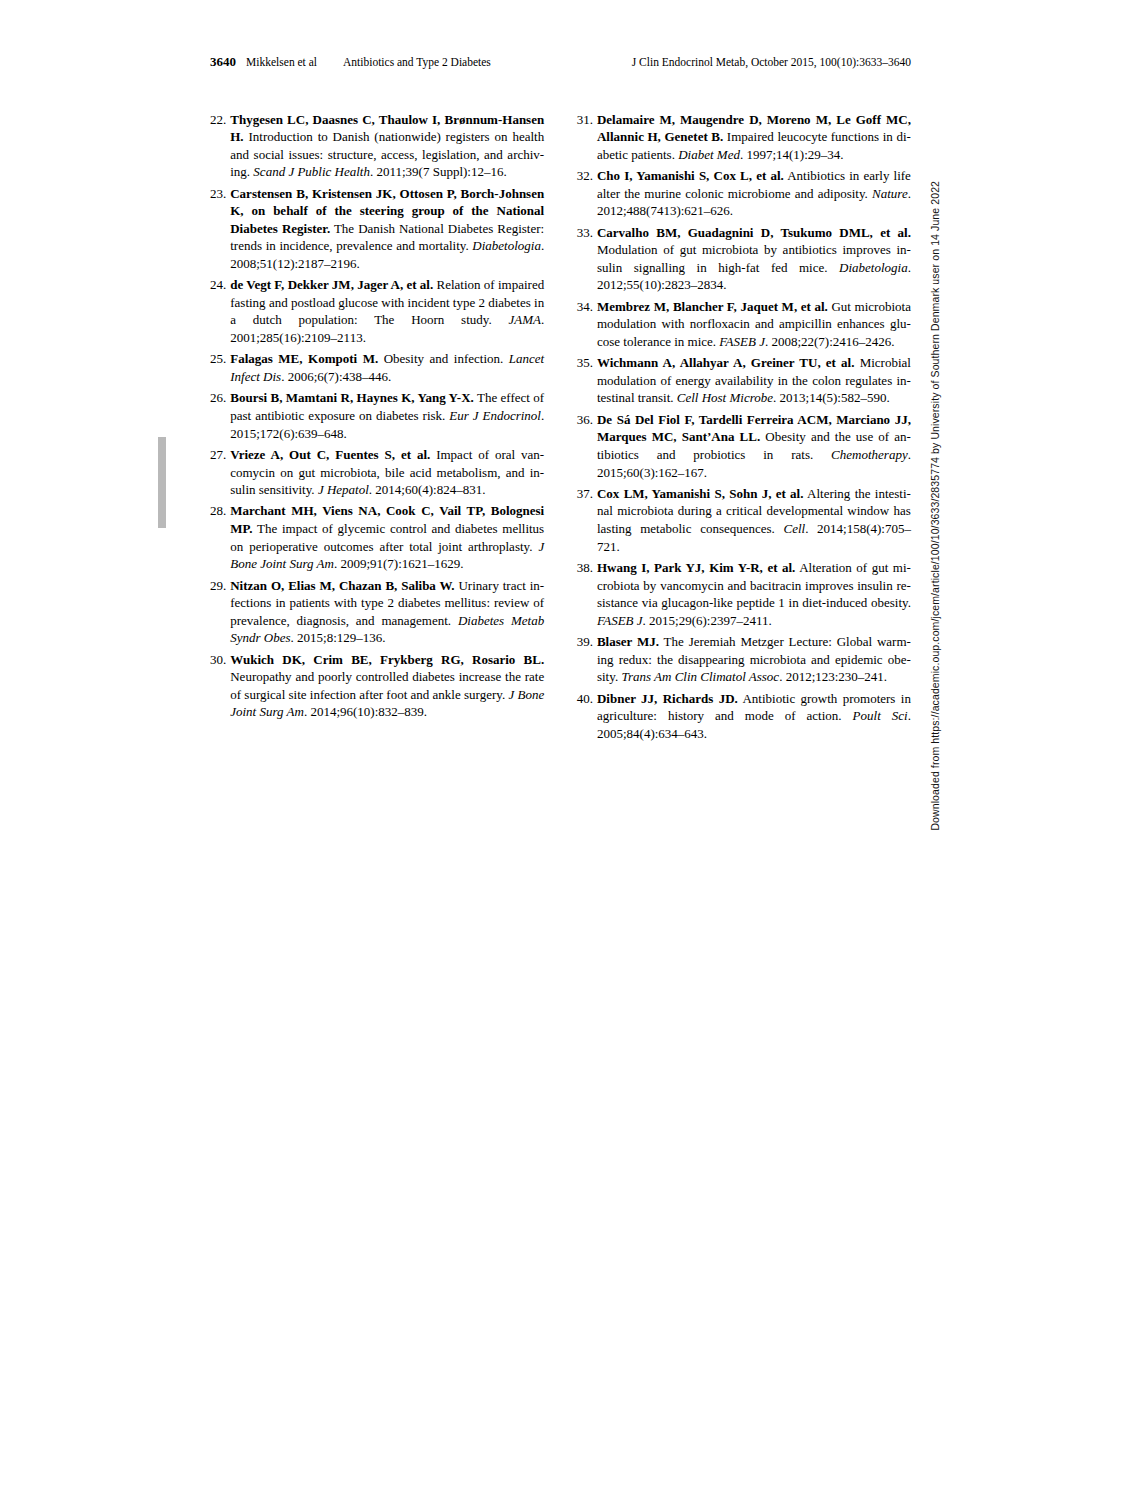3640 Mikkelsen et al Antibiotics and Type 2 Diabetes J Clin Endocrinol Metab, October 2015, 100(10):3633–3640
22. Thygesen LC, Daasnes C, Thaulow I, Brønnum-Hansen H. Introduction to Danish (nationwide) registers on health and social issues: structure, access, legislation, and archiving. Scand J Public Health. 2011;39(7 Suppl):12–16.
23. Carstensen B, Kristensen JK, Ottosen P, Borch-Johnsen K, on behalf of the steering group of the National Diabetes Register. The Danish National Diabetes Register: trends in incidence, prevalence and mortality. Diabetologia. 2008;51(12):2187–2196.
24. de Vegt F, Dekker JM, Jager A, et al. Relation of impaired fasting and postload glucose with incident type 2 diabetes in a dutch population: The Hoorn study. JAMA. 2001;285(16):2109–2113.
25. Falagas ME, Kompoti M. Obesity and infection. Lancet Infect Dis. 2006;6(7):438–446.
26. Boursi B, Mamtani R, Haynes K, Yang Y-X. The effect of past antibiotic exposure on diabetes risk. Eur J Endocrinol. 2015;172(6):639–648.
27. Vrieze A, Out C, Fuentes S, et al. Impact of oral vancomycin on gut microbiota, bile acid metabolism, and insulin sensitivity. J Hepatol. 2014;60(4):824–831.
28. Marchant MH, Viens NA, Cook C, Vail TP, Bolognesi MP. The impact of glycemic control and diabetes mellitus on perioperative outcomes after total joint arthroplasty. J Bone Joint Surg Am. 2009;91(7):1621–1629.
29. Nitzan O, Elias M, Chazan B, Saliba W. Urinary tract infections in patients with type 2 diabetes mellitus: review of prevalence, diagnosis, and management. Diabetes Metab Syndr Obes. 2015;8:129–136.
30. Wukich DK, Crim BE, Frykberg RG, Rosario BL. Neuropathy and poorly controlled diabetes increase the rate of surgical site infection after foot and ankle surgery. J Bone Joint Surg Am. 2014;96(10):832–839.
31. Delamaire M, Maugendre D, Moreno M, Le Goff MC, Allannic H, Genetet B. Impaired leucocyte functions in diabetic patients. Diabet Med. 1997;14(1):29–34.
32. Cho I, Yamanishi S, Cox L, et al. Antibiotics in early life alter the murine colonic microbiome and adiposity. Nature. 2012;488(7413):621–626.
33. Carvalho BM, Guadagnini D, Tsukumo DML, et al. Modulation of gut microbiota by antibiotics improves insulin signalling in high-fat fed mice. Diabetologia. 2012;55(10):2823–2834.
34. Membrez M, Blancher F, Jaquet M, et al. Gut microbiota modulation with norfloxacin and ampicillin enhances glucose tolerance in mice. FASEB J. 2008;22(7):2416–2426.
35. Wichmann A, Allahyar A, Greiner TU, et al. Microbial modulation of energy availability in the colon regulates intestinal transit. Cell Host Microbe. 2013;14(5):582–590.
36. De Sá Del Fiol F, Tardelli Ferreira ACM, Marciano JJ, Marques MC, Sant’Ana LL. Obesity and the use of antibiotics and probiotics in rats. Chemotherapy. 2015;60(3):162–167.
37. Cox LM, Yamanishi S, Sohn J, et al. Altering the intestinal microbiota during a critical developmental window has lasting metabolic consequences. Cell. 2014;158(4):705–721.
38. Hwang I, Park YJ, Kim Y-R, et al. Alteration of gut microbiota by vancomycin and bacitracin improves insulin resistance via glucagon-like peptide 1 in diet-induced obesity. FASEB J. 2015;29(6):2397–2411.
39. Blaser MJ. The Jeremiah Metzger Lecture: Global warming redux: the disappearing microbiota and epidemic obesity. Trans Am Clin Climatol Assoc. 2012;123:230–241.
40. Dibner JJ, Richards JD. Antibiotic growth promoters in agriculture: history and mode of action. Poult Sci. 2005;84(4):634–643.
Downloaded from https://academic.oup.com/jcem/article/100/10/3633/2835774 by University of Southern Denmark user on 14 June 2022